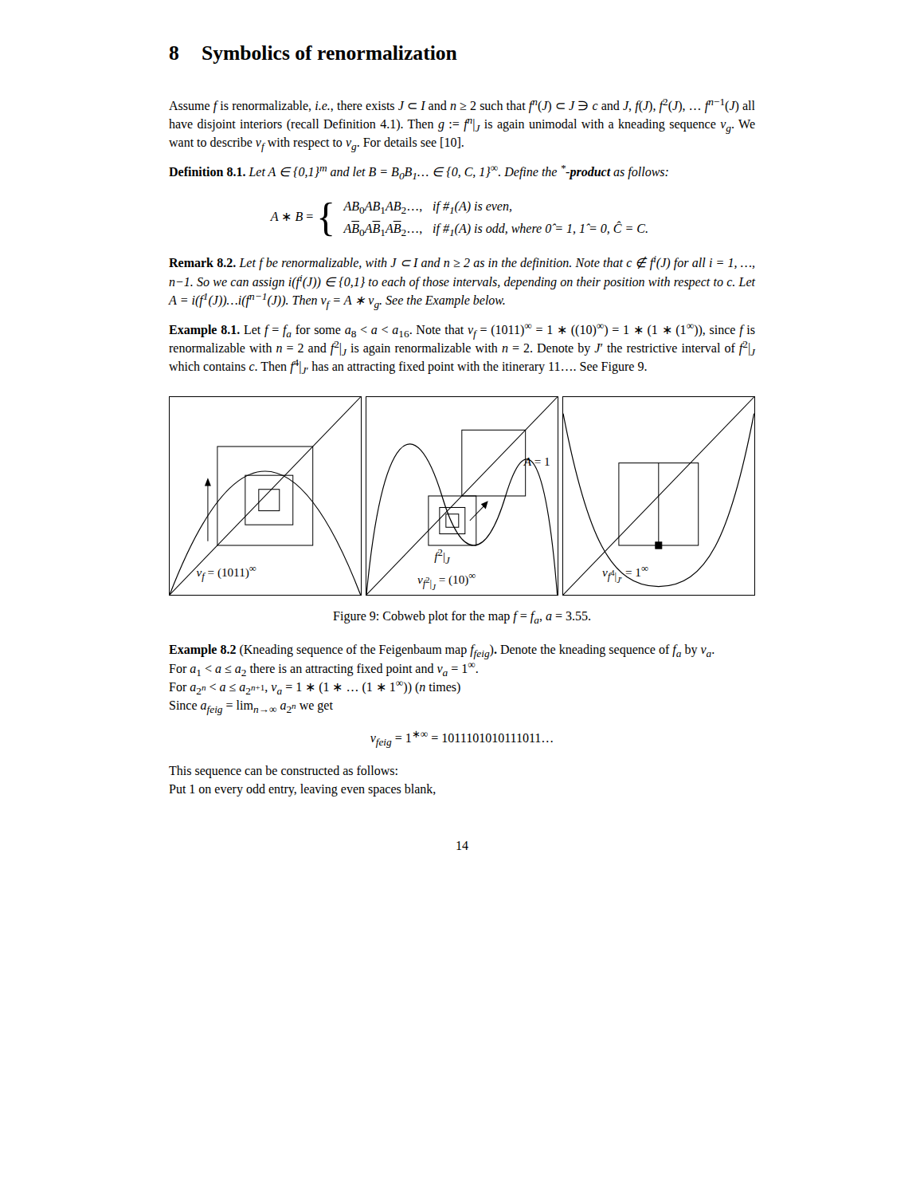8 Symbolics of renormalization
Assume f is renormalizable, i.e., there exists J ⊂ I and n ≥ 2 such that fn(J) ⊂ J ∋ c and J, f(J), f2(J), … fn−1(J) all have disjoint interiors (recall Definition 4.1). Then g := fn|J is again unimodal with a kneading sequence νg. We want to describe νf with respect to νg. For details see [10].
Definition 8.1. Let A ∈ {0,1}m and let B = B0B1… ∈ {0, C, 1}∞. Define the *-product as follows:
A ∗ B = {
| AB 0 AB 1 AB 2 …, | if # 1 ( A ) is even, |
| A B 0 A B 1 A B 2 …, | if # 1 ( A ) is odd, where 0̂ = 1, 1̂ = 0, C ̂ = C . |
Remark 8.2. Let f be renormalizable, with J ⊂ I and n ≥ 2 as in the definition. Note that c ∉ fi(J) for all i = 1, …, n−1. So we can assign i(fi(J)) ∈ {0,1} to each of those intervals, depending on their position with respect to c. Let A = i(f1(J))…i(fn−1(J)). Then νf = A ∗ νg. See the Example below.
Example 8.1. Let f = fa for some a8 < a < a16. Note that νf = (1011)∞ = 1 ∗ ((10)∞) = 1 ∗ (1 ∗ (1∞)), since f is renormalizable with n = 2 and f2|J is again renormalizable with n = 2. Denote by J′ the restrictive interval of f2|J which contains c. Then f4|J′ has an attracting fixed point with the itinerary 11…. See Figure 9.
νf = (1011)∞
A = 1 f2|J νf2|J = (10)∞
νf4|J′ = 1∞
Figure 9: Cobweb plot for the map f = fa, a = 3.55.
Example 8.2 (Kneading sequence of the Feigenbaum map ffeig). Denote the kneading sequence of fa by νa.
For a1 < a ≤ a2 there is an attracting fixed point and νa = 1∞.
For a2n < a ≤ a2n+1, νa = 1 ∗ (1 ∗ … (1 ∗ 1∞)) (n times)
Since afeig = limn→∞ a2n we get
νfeig = 1∗∞ = 1011101010111011…
This sequence can be constructed as follows:
Put 1 on every odd entry, leaving even spaces blank,
14